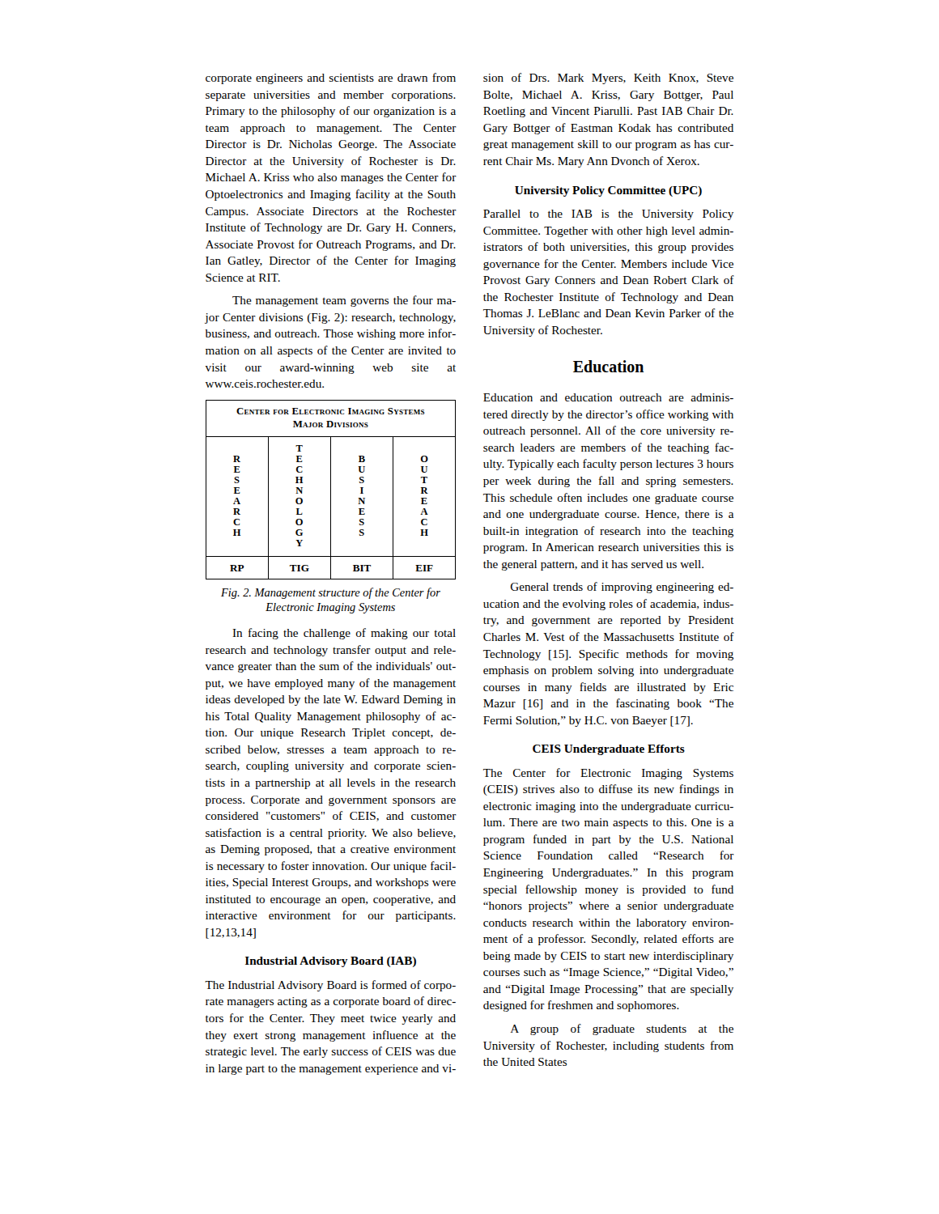corporate engineers and scientists are drawn from separate universities and member corporations. Primary to the philosophy of our organization is a team approach to management. The Center Director is Dr. Nicholas George. The Associate Director at the University of Rochester is Dr. Michael A. Kriss who also manages the Center for Optoelectronics and Imaging facility at the South Campus. Associate Directors at the Rochester Institute of Technology are Dr. Gary H. Conners, Associate Provost for Outreach Programs, and Dr. Ian Gatley, Director of the Center for Imaging Science at RIT.
The management team governs the four major Center divisions (Fig. 2): research, technology, business, and outreach. Those wishing more information on all aspects of the Center are invited to visit our award-winning web site at www.ceis.rochester.edu.
| Center for Electronic Imaging Systems Major Divisions |
| R E S E A R C H | T E C H N O L O G Y | B U S I N E S S | O U T R E A C H |
| RP | TIG | BIT | EIF |
Fig. 2. Management structure of the Center for Electronic Imaging Systems
In facing the challenge of making our total research and technology transfer output and relevance greater than the sum of the individuals' output, we have employed many of the management ideas developed by the late W. Edward Deming in his Total Quality Management philosophy of action. Our unique Research Triplet concept, described below, stresses a team approach to research, coupling university and corporate scientists in a partnership at all levels in the research process. Corporate and government sponsors are considered "customers" of CEIS, and customer satisfaction is a central priority. We also believe, as Deming proposed, that a creative environment is necessary to foster innovation. Our unique facilities, Special Interest Groups, and workshops were instituted to encourage an open, cooperative, and interactive environment for our participants.[12,13,14]
Industrial Advisory Board (IAB)
The Industrial Advisory Board is formed of corporate managers acting as a corporate board of directors for the Center. They meet twice yearly and they exert strong management influence at the strategic level. The early success of CEIS was due in large part to the management experience and vision of Drs. Mark Myers, Keith Knox, Steve Bolte, Michael A. Kriss, Gary Bottger, Paul Roetling and Vincent Piarulli. Past IAB Chair Dr. Gary Bottger of Eastman Kodak has contributed great management skill to our program as has current Chair Ms. Mary Ann Dvonch of Xerox.
University Policy Committee (UPC)
Parallel to the IAB is the University Policy Committee. Together with other high level administrators of both universities, this group provides governance for the Center. Members include Vice Provost Gary Conners and Dean Robert Clark of the Rochester Institute of Technology and Dean Thomas J. LeBlanc and Dean Kevin Parker of the University of Rochester.
Education
Education and education outreach are administered directly by the director’s office working with outreach personnel. All of the core university research leaders are members of the teaching faculty. Typically each faculty person lectures 3 hours per week during the fall and spring semesters. This schedule often includes one graduate course and one undergraduate course. Hence, there is a built-in integration of research into the teaching program. In American research universities this is the general pattern, and it has served us well.
General trends of improving engineering education and the evolving roles of academia, industry, and government are reported by President Charles M. Vest of the Massachusetts Institute of Technology [15]. Specific methods for moving emphasis on problem solving into undergraduate courses in many fields are illustrated by Eric Mazur [16] and in the fascinating book “The Fermi Solution,” by H.C. von Baeyer [17].
CEIS Undergraduate Efforts
The Center for Electronic Imaging Systems (CEIS) strives also to diffuse its new findings in electronic imaging into the undergraduate curriculum. There are two main aspects to this. One is a program funded in part by the U.S. National Science Foundation called “Research for Engineering Undergraduates.” In this program special fellowship money is provided to fund “honors projects” where a senior undergraduate conducts research within the laboratory environment of a professor. Secondly, related efforts are being made by CEIS to start new interdisciplinary courses such as “Image Science,” “Digital Video,” and “Digital Image Processing” that are specially designed for freshmen and sophomores.
A group of graduate students at the University of Rochester, including students from the United States